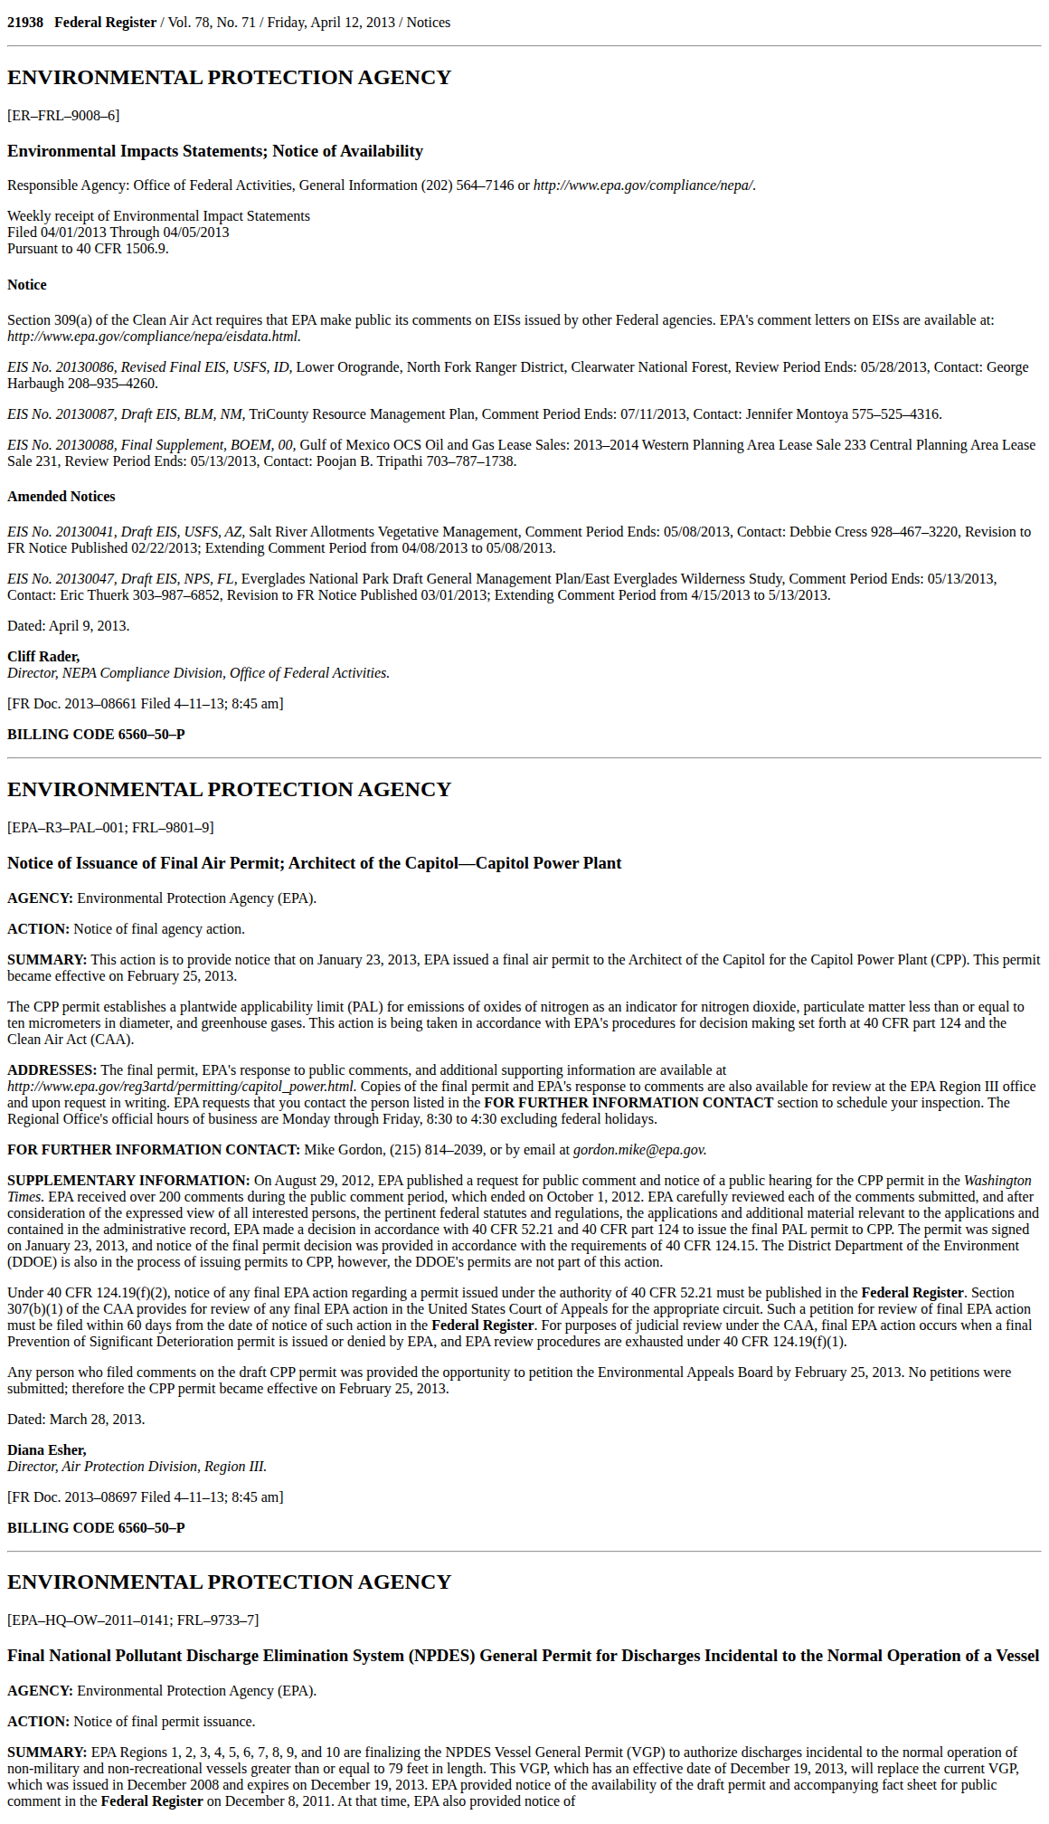21938 Federal Register / Vol. 78, No. 71 / Friday, April 12, 2013 / Notices
ENVIRONMENTAL PROTECTION AGENCY
[ER–FRL–9008–6]
Environmental Impacts Statements; Notice of Availability
Responsible Agency: Office of Federal Activities, General Information (202) 564–7146 or http://www.epa.gov/compliance/nepa/.
Weekly receipt of Environmental Impact Statements
Filed 04/01/2013 Through 04/05/2013
Pursuant to 40 CFR 1506.9.
Notice
Section 309(a) of the Clean Air Act requires that EPA make public its comments on EISs issued by other Federal agencies. EPA's comment letters on EISs are available at: http://www.epa.gov/compliance/nepa/eisdata.html.
EIS No. 20130086, Revised Final EIS, USFS, ID, Lower Orogrande, North Fork Ranger District, Clearwater National Forest, Review Period Ends: 05/28/2013, Contact: George Harbaugh 208–935–4260.
EIS No. 20130087, Draft EIS, BLM, NM, TriCounty Resource Management Plan, Comment Period Ends: 07/11/2013, Contact: Jennifer Montoya 575–525–4316.
EIS No. 20130088, Final Supplement, BOEM, 00, Gulf of Mexico OCS Oil and Gas Lease Sales: 2013–2014 Western Planning Area Lease Sale 233 Central Planning Area Lease Sale 231, Review Period Ends: 05/13/2013, Contact: Poojan B. Tripathi 703–787–1738.
Amended Notices
EIS No. 20130041, Draft EIS, USFS, AZ, Salt River Allotments Vegetative Management, Comment Period Ends: 05/08/2013, Contact: Debbie Cress 928–467–3220, Revision to FR Notice Published 02/22/2013; Extending Comment Period from 04/08/2013 to 05/08/2013.
EIS No. 20130047, Draft EIS, NPS, FL, Everglades National Park Draft General Management Plan/East Everglades Wilderness Study, Comment Period Ends: 05/13/2013, Contact: Eric Thuerk 303–987–6852, Revision to FR Notice Published 03/01/2013; Extending Comment Period from 4/15/2013 to 5/13/2013.
Dated: April 9, 2013.
Cliff Rader,
Director, NEPA Compliance Division, Office of Federal Activities.
[FR Doc. 2013–08661 Filed 4–11–13; 8:45 am]
BILLING CODE 6560–50–P
ENVIRONMENTAL PROTECTION AGENCY
[EPA–R3–PAL–001; FRL–9801–9]
Notice of Issuance of Final Air Permit; Architect of the Capitol—Capitol Power Plant
AGENCY: Environmental Protection Agency (EPA).
ACTION: Notice of final agency action.
SUMMARY: This action is to provide notice that on January 23, 2013, EPA issued a final air permit to the Architect of the Capitol for the Capitol Power Plant (CPP). This permit became effective on February 25, 2013.
The CPP permit establishes a plantwide applicability limit (PAL) for emissions of oxides of nitrogen as an indicator for nitrogen dioxide, particulate matter less than or equal to ten micrometers in diameter, and greenhouse gases. This action is being taken in accordance with EPA's procedures for decision making set forth at 40 CFR part 124 and the Clean Air Act (CAA).
ADDRESSES: The final permit, EPA's response to public comments, and additional supporting information are available at http://www.epa.gov/reg3artd/permitting/capitol_power.html. Copies of the final permit and EPA's response to comments are also available for review at the EPA Region III office and upon request in writing. EPA requests that you contact the person listed in the FOR FURTHER INFORMATION CONTACT section to schedule your inspection. The Regional Office's official hours of business are Monday through Friday, 8:30 to 4:30 excluding federal holidays.
FOR FURTHER INFORMATION CONTACT: Mike Gordon, (215) 814–2039, or by email at gordon.mike@epa.gov.
SUPPLEMENTARY INFORMATION: On August 29, 2012, EPA published a request for public comment and notice of a public hearing for the CPP permit in the Washington Times. EPA received over 200 comments during the public comment period, which ended on October 1, 2012. EPA carefully reviewed each of the comments submitted, and after consideration of the expressed view of all interested persons, the pertinent federal statutes and regulations, the applications and additional material relevant to the applications and contained in the administrative record, EPA made a decision in accordance with 40 CFR 52.21 and 40 CFR part 124 to issue the final PAL permit to CPP. The permit was signed on January 23, 2013, and notice of the final permit decision was provided in accordance with the requirements of 40 CFR 124.15. The District Department of the Environment (DDOE) is also in the process of issuing permits to CPP, however, the DDOE's permits are not part of this action.
Under 40 CFR 124.19(f)(2), notice of any final EPA action regarding a permit issued under the authority of 40 CFR 52.21 must be published in the Federal Register. Section 307(b)(1) of the CAA provides for review of any final EPA action in the United States Court of Appeals for the appropriate circuit. Such a petition for review of final EPA action must be filed within 60 days from the date of notice of such action in the Federal Register. For purposes of judicial review under the CAA, final EPA action occurs when a final Prevention of Significant Deterioration permit is issued or denied by EPA, and EPA review procedures are exhausted under 40 CFR 124.19(f)(1).
Any person who filed comments on the draft CPP permit was provided the opportunity to petition the Environmental Appeals Board by February 25, 2013. No petitions were submitted; therefore the CPP permit became effective on February 25, 2013.
Dated: March 28, 2013.
Diana Esher,
Director, Air Protection Division, Region III.
[FR Doc. 2013–08697 Filed 4–11–13; 8:45 am]
BILLING CODE 6560–50–P
ENVIRONMENTAL PROTECTION AGENCY
[EPA–HQ–OW–2011–0141; FRL–9733–7]
Final National Pollutant Discharge Elimination System (NPDES) General Permit for Discharges Incidental to the Normal Operation of a Vessel
AGENCY: Environmental Protection Agency (EPA).
ACTION: Notice of final permit issuance.
SUMMARY: EPA Regions 1, 2, 3, 4, 5, 6, 7, 8, 9, and 10 are finalizing the NPDES Vessel General Permit (VGP) to authorize discharges incidental to the normal operation of non-military and non-recreational vessels greater than or equal to 79 feet in length. This VGP, which has an effective date of December 19, 2013, will replace the current VGP, which was issued in December 2008 and expires on December 19, 2013. EPA provided notice of the availability of the draft permit and accompanying fact sheet for public comment in the Federal Register on December 8, 2011. At that time, EPA also provided notice of